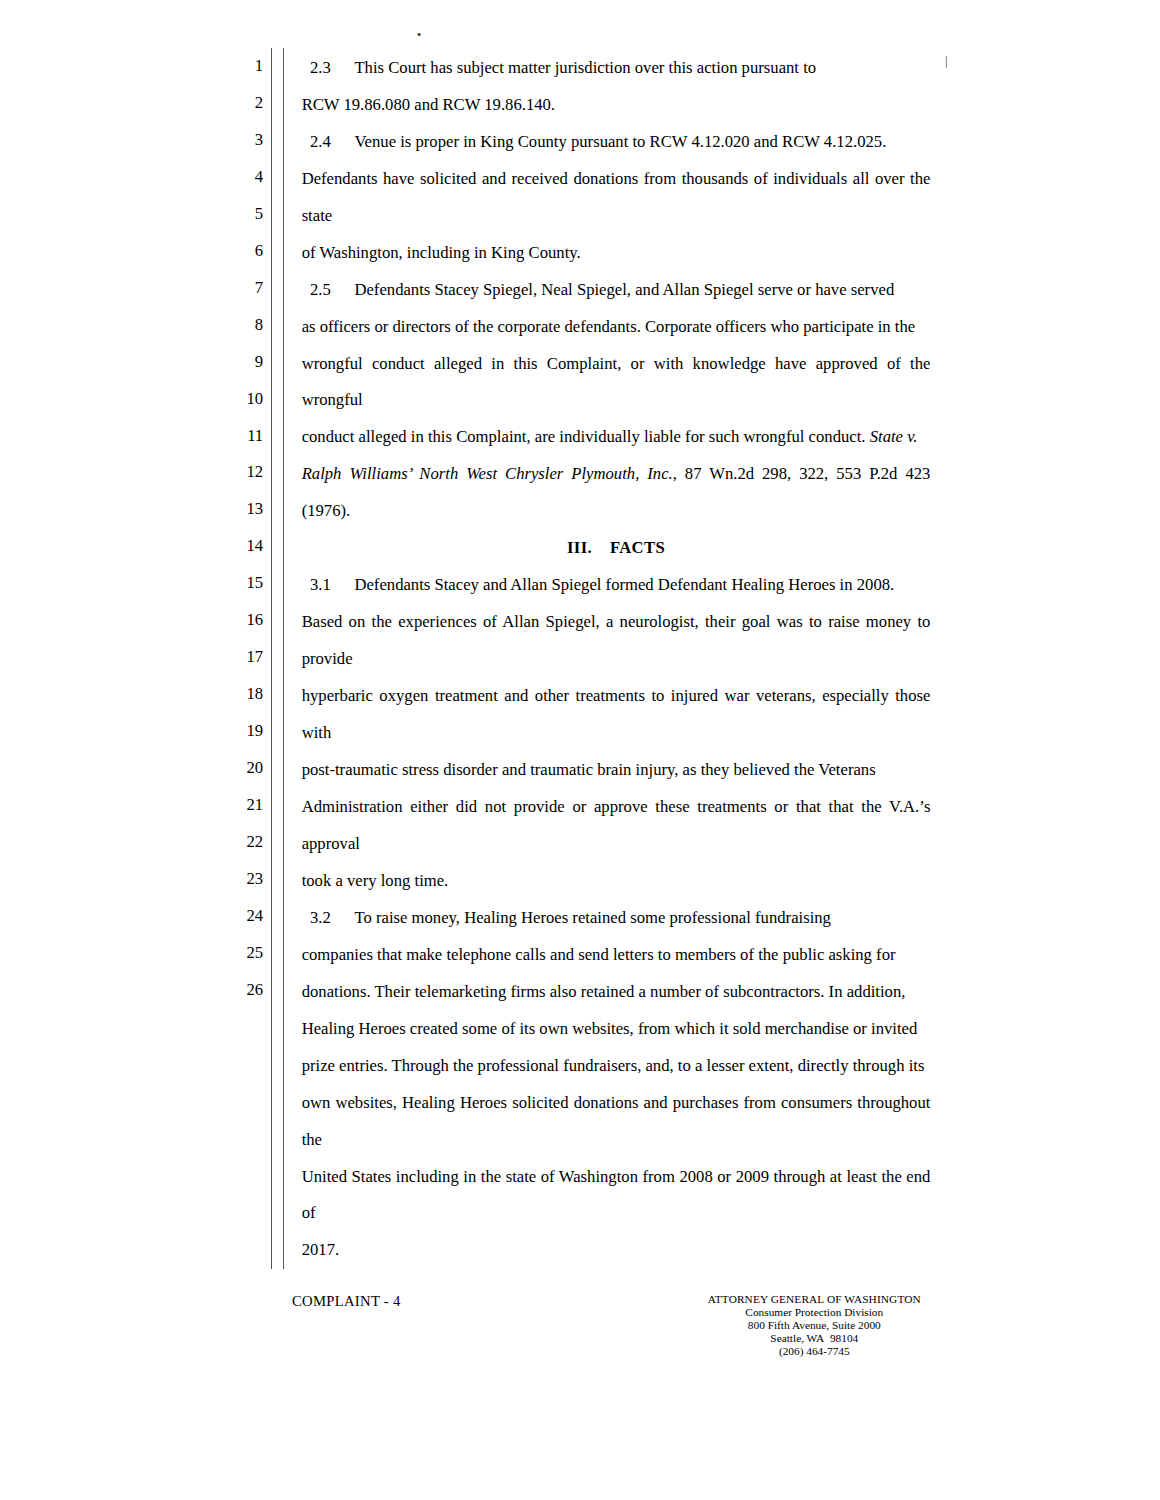•
|
1
2
3
4
5
6
7
8
9
10
11
12
13
14
15
16
17
18
19
20
21
22
23
24
25
26
2.3 This Court has subject matter jurisdiction over this action pursuant to
RCW 19.86.080 and RCW 19.86.140.
2.4 Venue is proper in King County pursuant to RCW 4.12.020 and RCW 4.12.025.
Defendants have solicited and received donations from thousands of individuals all over the state
of Washington, including in King County.
2.5 Defendants Stacey Spiegel, Neal Spiegel, and Allan Spiegel serve or have served
as officers or directors of the corporate defendants. Corporate officers who participate in the
wrongful conduct alleged in this Complaint, or with knowledge have approved of the wrongful
conduct alleged in this Complaint, are individually liable for such wrongful conduct. State v.
Ralph Williams’ North West Chrysler Plymouth, Inc., 87 Wn.2d 298, 322, 553 P.2d 423 (1976).
III. FACTS
3.1 Defendants Stacey and Allan Spiegel formed Defendant Healing Heroes in 2008.
Based on the experiences of Allan Spiegel, a neurologist, their goal was to raise money to provide
hyperbaric oxygen treatment and other treatments to injured war veterans, especially those with
post-traumatic stress disorder and traumatic brain injury, as they believed the Veterans
Administration either did not provide or approve these treatments or that that the V.A.’s approval
took a very long time.
3.2 To raise money, Healing Heroes retained some professional fundraising
companies that make telephone calls and send letters to members of the public asking for
donations. Their telemarketing firms also retained a number of subcontractors. In addition,
Healing Heroes created some of its own websites, from which it sold merchandise or invited
prize entries. Through the professional fundraisers, and, to a lesser extent, directly through its
own websites, Healing Heroes solicited donations and purchases from consumers throughout the
United States including in the state of Washington from 2008 or 2009 through at least the end of
2017.
COMPLAINT - 4
ATTORNEY GENERAL OF WASHINGTON
Consumer Protection Division
800 Fifth Avenue, Suite 2000
Seattle, WA 98104
(206) 464-7745